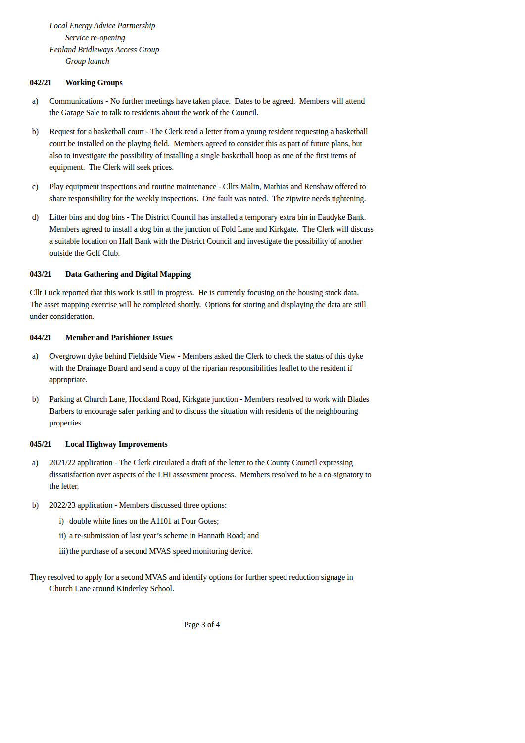Local Energy Advice Partnership Service re-opening Fenland Bridleways Access Group Group launch
042/21 Working Groups
a)
Communications - No further meetings have taken place. Dates to be agreed. Members will attend the Garage Sale to talk to residents about the work of the Council.
b)
Request for a basketball court - The Clerk read a letter from a young resident requesting a basketball court be installed on the playing field. Members agreed to consider this as part of future plans, but also to investigate the possibility of installing a single basketball hoop as one of the first items of equipment. The Clerk will seek prices.
c)
Play equipment inspections and routine maintenance - Cllrs Malin, Mathias and Renshaw offered to share responsibility for the weekly inspections. One fault was noted. The zipwire needs tightening.
d)
Litter bins and dog bins - The District Council has installed a temporary extra bin in Eaudyke Bank. Members agreed to install a dog bin at the junction of Fold Lane and Kirkgate. The Clerk will discuss a suitable location on Hall Bank with the District Council and investigate the possibility of another outside the Golf Club.
043/21 Data Gathering and Digital Mapping
Cllr Luck reported that this work is still in progress. He is currently focusing on the housing stock data. The asset mapping exercise will be completed shortly. Options for storing and displaying the data are still under consideration.
044/21 Member and Parishioner Issues
a)
Overgrown dyke behind Fieldside View - Members asked the Clerk to check the status of this dyke with the Drainage Board and send a copy of the riparian responsibilities leaflet to the resident if appropriate.
b)
Parking at Church Lane, Hockland Road, Kirkgate junction - Members resolved to work with Blades Barbers to encourage safer parking and to discuss the situation with residents of the neighbouring properties.
045/21 Local Highway Improvements
a)
2021/22 application - The Clerk circulated a draft of the letter to the County Council expressing dissatisfaction over aspects of the LHI assessment process. Members resolved to be a co-signatory to the letter.
b)
2022/23 application - Members discussed three options:
i) double white lines on the A1101 at Four Gotes;
ii) a re-submission of last year’s scheme in Hannath Road; and
iii) the purchase of a second MVAS speed monitoring device.
They resolved to apply for a second MVAS and identify options for further speed reduction signage in Church Lane around Kinderley School.
Page 3 of 4